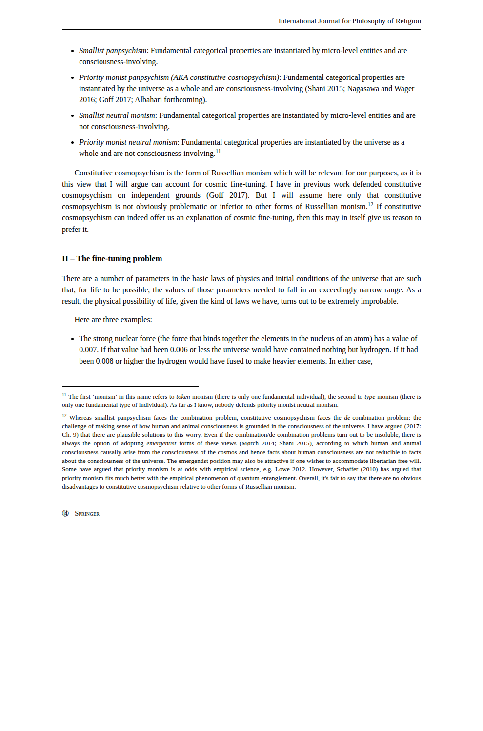International Journal for Philosophy of Religion
Smallist panpsychism: Fundamental categorical properties are instantiated by micro-level entities and are consciousness-involving.
Priority monist panpsychism (AKA constitutive cosmopsychism): Fundamental categorical properties are instantiated by the universe as a whole and are consciousness-involving (Shani 2015; Nagasawa and Wager 2016; Goff 2017; Albahari forthcoming).
Smallist neutral monism: Fundamental categorical properties are instantiated by micro-level entities and are not consciousness-involving.
Priority monist neutral monism: Fundamental categorical properties are instantiated by the universe as a whole and are not consciousness-involving.11
Constitutive cosmopsychism is the form of Russellian monism which will be relevant for our purposes, as it is this view that I will argue can account for cosmic fine-tuning. I have in previous work defended constitutive cosmopsychism on independent grounds (Goff 2017). But I will assume here only that constitutive cosmopsychism is not obviously problematic or inferior to other forms of Russellian monism.12 If constitutive cosmopsychism can indeed offer us an explanation of cosmic fine-tuning, then this may in itself give us reason to prefer it.
II – The fine-tuning problem
There are a number of parameters in the basic laws of physics and initial conditions of the universe that are such that, for life to be possible, the values of those parameters needed to fall in an exceedingly narrow range. As a result, the physical possibility of life, given the kind of laws we have, turns out to be extremely improbable.
Here are three examples:
The strong nuclear force (the force that binds together the elements in the nucleus of an atom) has a value of 0.007. If that value had been 0.006 or less the universe would have contained nothing but hydrogen. If it had been 0.008 or higher the hydrogen would have fused to make heavier elements. In either case,
11 The first ‘monism’ in this name refers to token-monism (there is only one fundamental individual), the second to type-monism (there is only one fundamental type of individual). As far as I know, nobody defends priority monist neutral monism.
12 Whereas smallist panpsychism faces the combination problem, constitutive cosmopsychism faces the de-combination problem: the challenge of making sense of how human and animal consciousness is grounded in the consciousness of the universe. I have argued (2017: Ch. 9) that there are plausible solutions to this worry. Even if the combination/de-combination problems turn out to be insoluble, there is always the option of adopting emergentist forms of these views (Mørch 2014; Shani 2015), according to which human and animal consciousness causally arise from the consciousness of the cosmos and hence facts about human consciousness are not reducible to facts about the consciousness of the universe. The emergentist position may also be attractive if one wishes to accommodate libertarian free will. Some have argued that priority monism is at odds with empirical science, e.g. Lowe 2012. However, Schaffer (2010) has argued that priority monism fits much better with the empirical phenomenon of quantum entanglement. Overall, it's fair to say that there are no obvious disadvantages to constitutive cosmopsychism relative to other forms of Russellian monism.
⑭ Springer